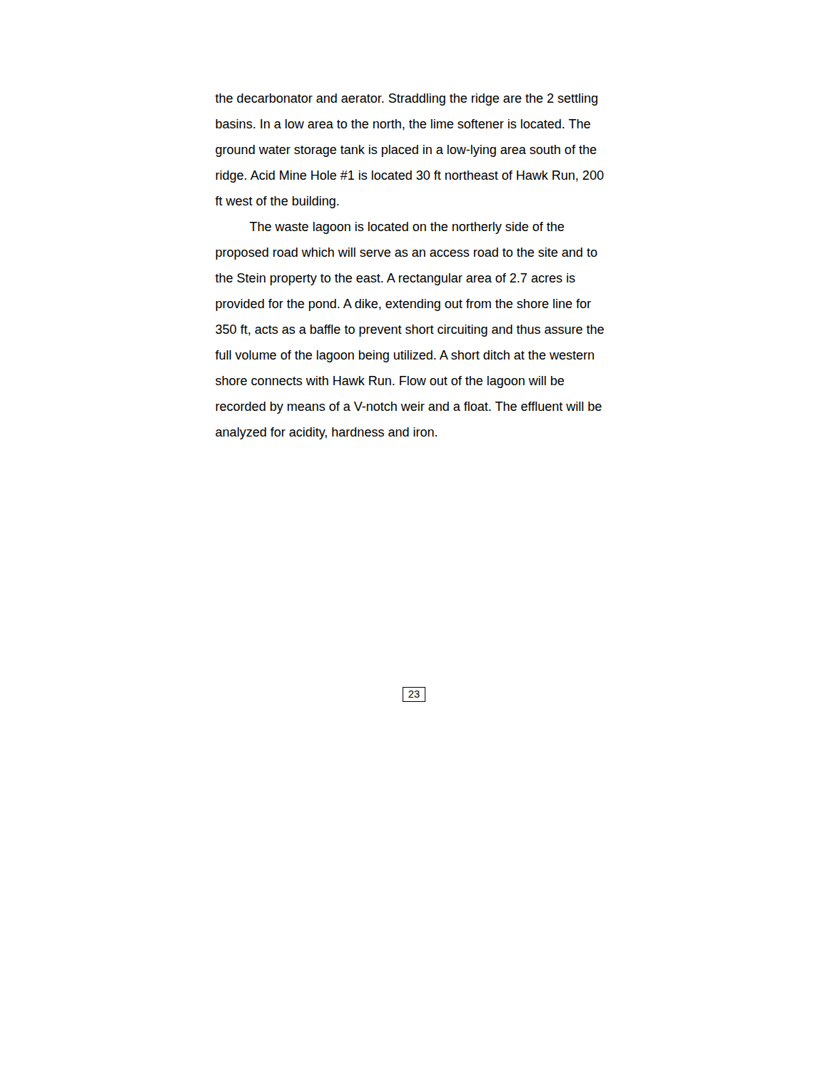the decarbonator and aerator. Straddling the ridge are the 2 settling basins. In a low area to the north, the lime softener is located. The ground water storage tank is placed in a low-lying area south of the ridge. Acid Mine Hole #1 is located 30 ft northeast of Hawk Run, 200 ft west of the building.
The waste lagoon is located on the northerly side of the proposed road which will serve as an access road to the site and to the Stein property to the east. A rectangular area of 2.7 acres is provided for the pond. A dike, extending out from the shore line for 350 ft, acts as a baffle to prevent short circuiting and thus assure the full volume of the lagoon being utilized. A short ditch at the western shore connects with Hawk Run. Flow out of the lagoon will be recorded by means of a V-notch weir and a float. The effluent will be analyzed for acidity, hardness and iron.
23